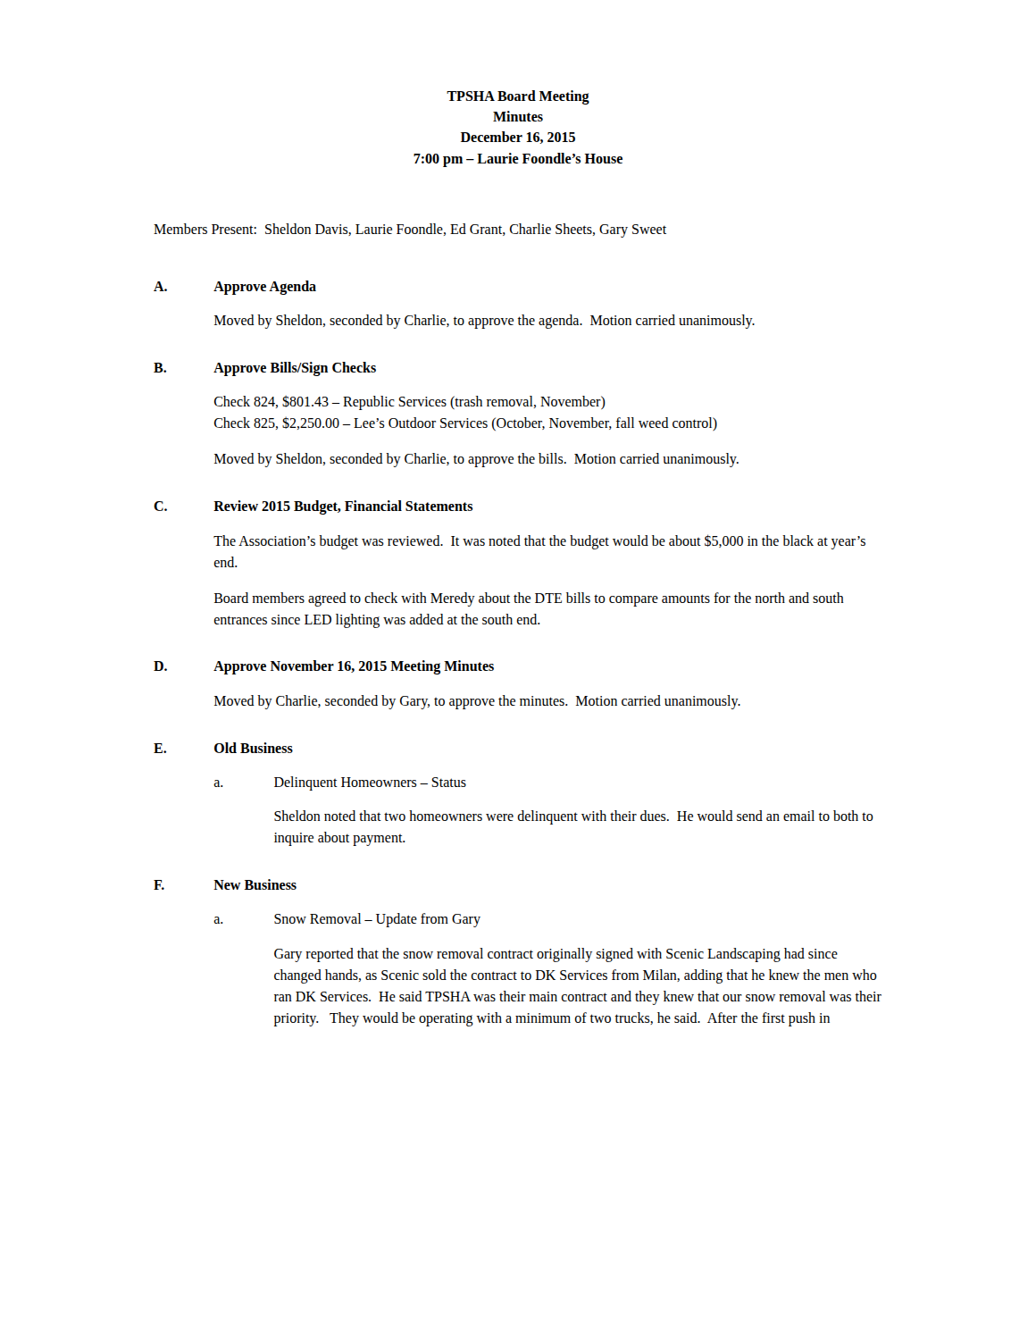TPSHA Board Meeting
Minutes
December 16, 2015
7:00 pm – Laurie Foondle’s House
Members Present: Sheldon Davis, Laurie Foondle, Ed Grant, Charlie Sheets, Gary Sweet
A. Approve Agenda
Moved by Sheldon, seconded by Charlie, to approve the agenda. Motion carried unanimously.
B. Approve Bills/Sign Checks
Check 824, $801.43 – Republic Services (trash removal, November)
Check 825, $2,250.00 – Lee’s Outdoor Services (October, November, fall weed control)
Moved by Sheldon, seconded by Charlie, to approve the bills. Motion carried unanimously.
C. Review 2015 Budget, Financial Statements
The Association’s budget was reviewed. It was noted that the budget would be about $5,000 in the black at year’s end.
Board members agreed to check with Meredy about the DTE bills to compare amounts for the north and south entrances since LED lighting was added at the south end.
D. Approve November 16, 2015 Meeting Minutes
Moved by Charlie, seconded by Gary, to approve the minutes. Motion carried unanimously.
E. Old Business
a. Delinquent Homeowners – Status
Sheldon noted that two homeowners were delinquent with their dues. He would send an email to both to inquire about payment.
F. New Business
a. Snow Removal – Update from Gary
Gary reported that the snow removal contract originally signed with Scenic Landscaping had since changed hands, as Scenic sold the contract to DK Services from Milan, adding that he knew the men who ran DK Services. He said TPSHA was their main contract and they knew that our snow removal was their priority. They would be operating with a minimum of two trucks, he said. After the first push in